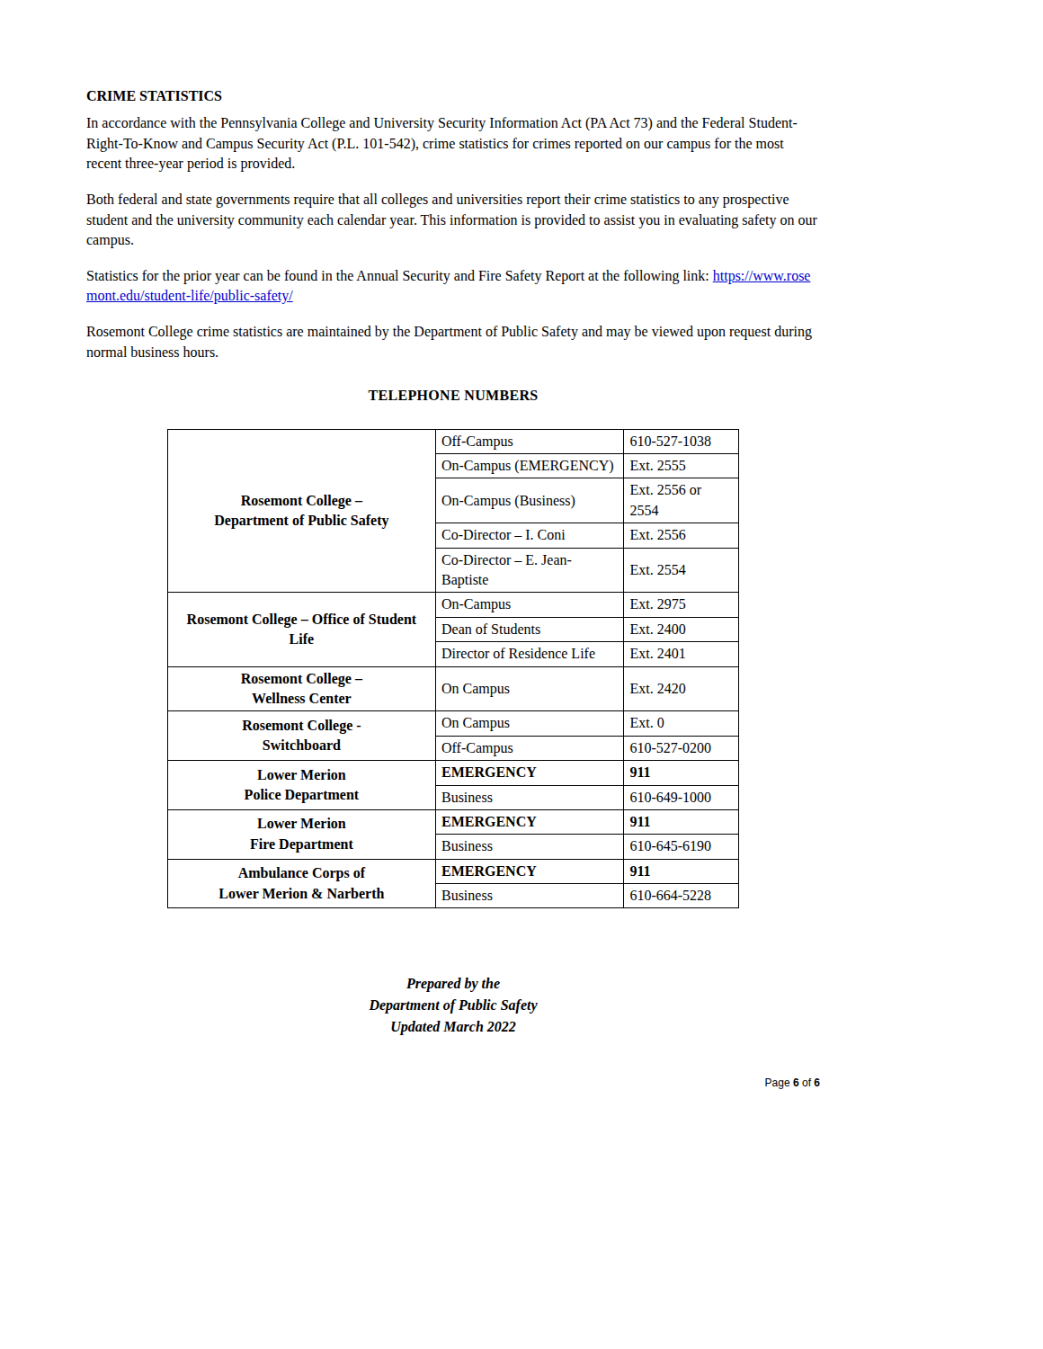Crime Statistics
In accordance with the Pennsylvania College and University Security Information Act (PA Act 73) and the Federal Student-Right-To-Know and Campus Security Act (P.L. 101-542), crime statistics for crimes reported on our campus for the most recent three-year period is provided.
Both federal and state governments require that all colleges and universities report their crime statistics to any prospective student and the university community each calendar year. This information is provided to assist you in evaluating safety on our campus.
Statistics for the prior year can be found in the Annual Security and Fire Safety Report at the following link: https://www.rosemont.edu/student-life/public-safety/
Rosemont College crime statistics are maintained by the Department of Public Safety and may be viewed upon request during normal business hours.
Telephone Numbers
| Rosemont College – Department of Public Safety | Off-Campus | 610-527-1038 |
| On-Campus (EMERGENCY) | Ext. 2555 |
| On-Campus (Business) | Ext. 2556 or 2554 |
| Co-Director – I. Coni | Ext. 2556 |
| Co-Director – E. Jean-Baptiste | Ext. 2554 |
| Rosemont College – Office of Student Life | On-Campus | Ext. 2975 |
| Dean of Students | Ext. 2400 |
| Director of Residence Life | Ext. 2401 |
| Rosemont College – Wellness Center | On Campus | Ext. 2420 |
| Rosemont College - Switchboard | On Campus | Ext. 0 |
| Off-Campus | 610-527-0200 |
| Lower Merion Police Department | EMERGENCY | 911 |
| Business | 610-649-1000 |
| Lower Merion Fire Department | EMERGENCY | 911 |
| Business | 610-645-6190 |
| Ambulance Corps of Lower Merion & Narberth | EMERGENCY | 911 |
| Business | 610-664-5228 |
Prepared by the
Department of Public Safety
Updated March 2022
Page 6 of 6